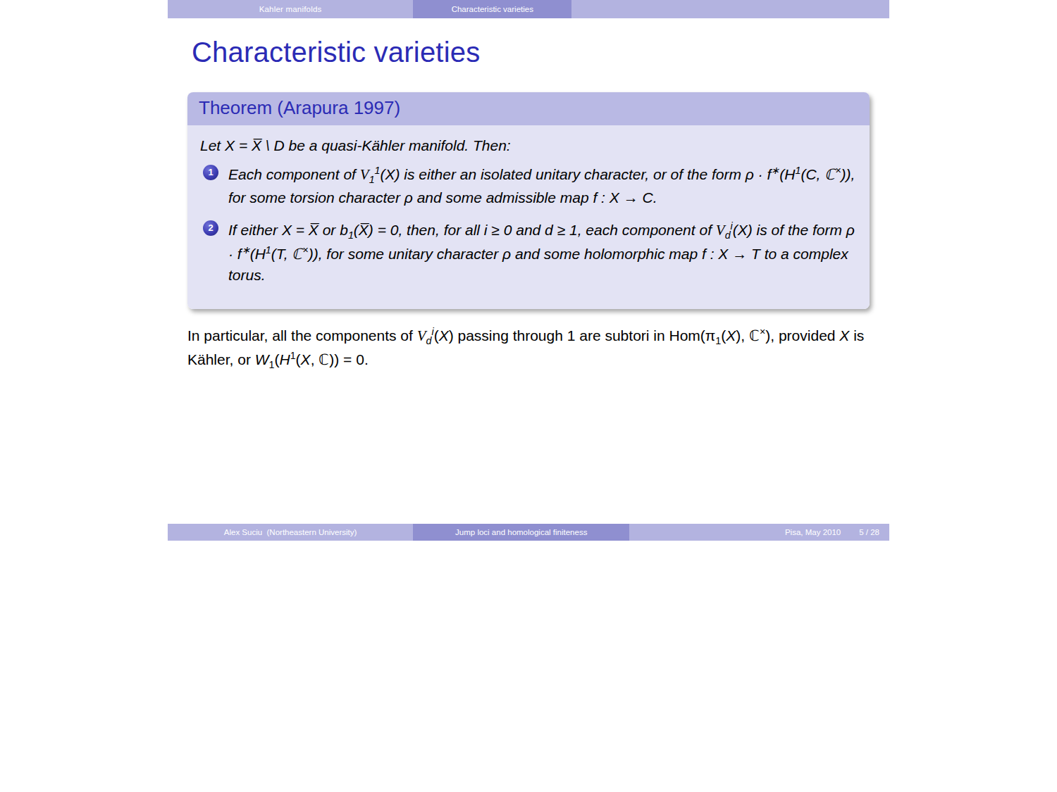Kahler manifolds
Characteristic varieties
Characteristic varieties
Theorem (Arapura 1997)
Let X = X̅ \ D be a quasi-Kähler manifold. Then:
1 Each component of V11(X) is either an isolated unitary character, or of the form ρ · f∗(H1(C, ℂ×)), for some torsion character ρ and some admissible map f : X → C.
2 If either X = X̅ or b1(X̅) = 0, then, for all i ≥ 0 and d ≥ 1, each component of Vdi(X) is of the form ρ · f∗(H1(T, ℂ×)), for some unitary character ρ and some holomorphic map f : X → T to a complex torus.
In particular, all the components of Vdi(X) passing through 1 are subtori in Hom(π1(X), ℂ×), provided X is Kähler, or W1(H1(X, ℂ)) = 0.
Alex Suciu (Northeastern University)
Jump loci and homological finiteness
Pisa, May 20105 / 28